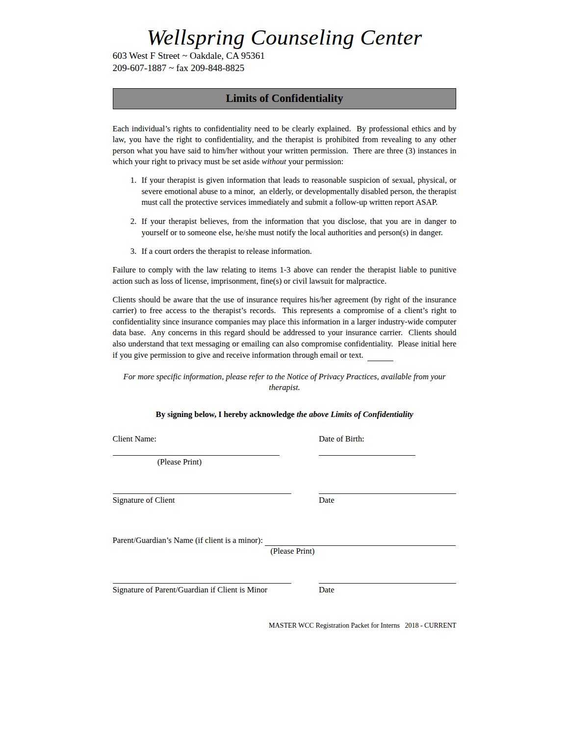Wellspring Counseling Center
603 West F Street ~ Oakdale, CA 95361
209-607-1887 ~ fax 209-848-8825
Limits of Confidentiality
Each individual’s rights to confidentiality need to be clearly explained. By professional ethics and by law, you have the right to confidentiality, and the therapist is prohibited from revealing to any other person what you have said to him/her without your written permission. There are three (3) instances in which your right to privacy must be set aside without your permission:
If your therapist is given information that leads to reasonable suspicion of sexual, physical, or severe emotional abuse to a minor, an elderly, or developmentally disabled person, the therapist must call the protective services immediately and submit a follow-up written report ASAP.
If your therapist believes, from the information that you disclose, that you are in danger to yourself or to someone else, he/she must notify the local authorities and person(s) in danger.
If a court orders the therapist to release information.
Failure to comply with the law relating to items 1-3 above can render the therapist liable to punitive action such as loss of license, imprisonment, fine(s) or civil lawsuit for malpractice.
Clients should be aware that the use of insurance requires his/her agreement (by right of the insurance carrier) to free access to the therapist’s records. This represents a compromise of a client’s right to confidentiality since insurance companies may place this information in a larger industry-wide computer data base. Any concerns in this regard should be addressed to your insurance carrier. Clients should also understand that text messaging or emailing can also compromise confidentiality. Please initial here if you give permission to give and receive information through email or text.
For more specific information, please refer to the Notice of Privacy Practices, available from your therapist.
By signing below, I hereby acknowledge the above Limits of Confidentiality
Client Name:
Date of Birth:
(Please Print)
Signature of Client
Date
Parent/Guardian’s Name (if client is a minor):
(Please Print)
Signature of Parent/Guardian if Client is Minor
Date
MASTER WCC Registration Packet for Interns 2018 - CURRENT